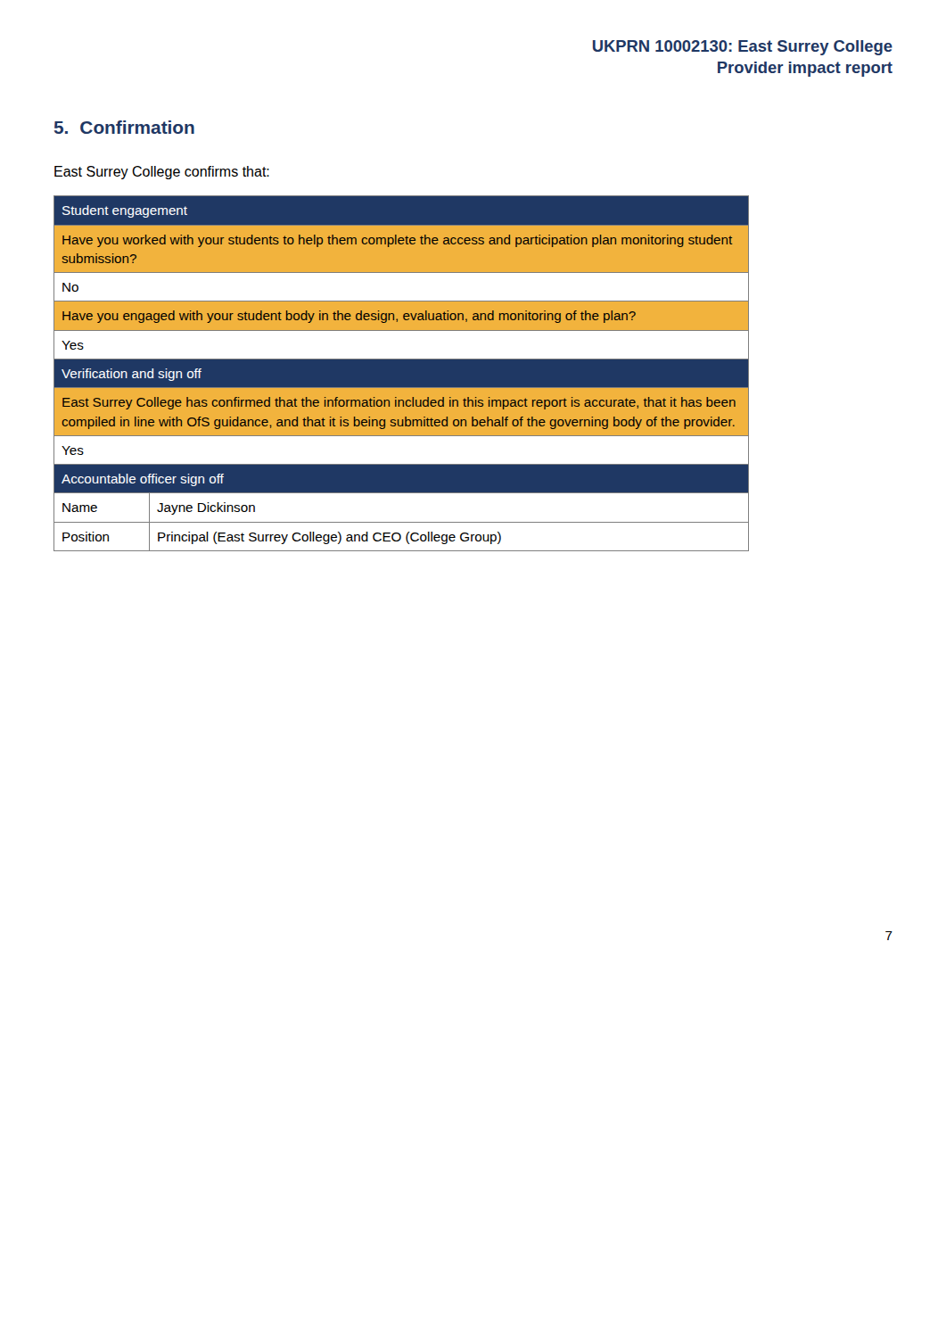UKPRN 10002130: East Surrey College
Provider impact report
5. Confirmation
East Surrey College confirms that:
| Student engagement |
| Have you worked with your students to help them complete the access and participation plan monitoring student submission? |
| No |
| Have you engaged with your student body in the design, evaluation, and monitoring of the plan? |
| Yes |
| Verification and sign off |
| East Surrey College has confirmed that the information included in this impact report is accurate, that it has been compiled in line with OfS guidance, and that it is being submitted on behalf of the governing body of the provider. |
| Yes |
| Accountable officer sign off |
| Name | Jayne Dickinson |
| Position | Principal (East Surrey College) and CEO (College Group) |
7